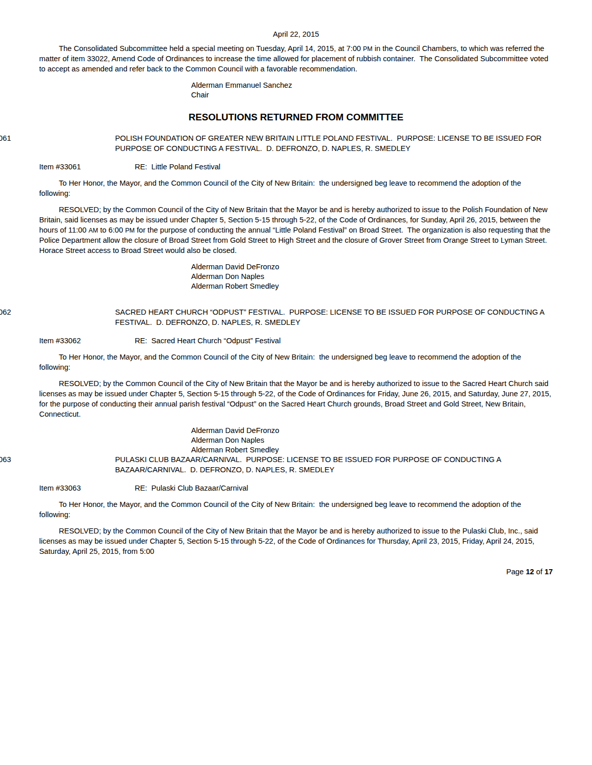April 22, 2015
The Consolidated Subcommittee held a special meeting on Tuesday, April 14, 2015, at 7:00 PM in the Council Chambers, to which was referred the matter of item 33022, Amend Code of Ordinances to increase the time allowed for placement of rubbish container. The Consolidated Subcommittee voted to accept as amended and refer back to the Common Council with a favorable recommendation.
Alderman Emmanuel Sanchez
Chair
RESOLUTIONS RETURNED FROM COMMITTEE
1.) 33061 POLISH FOUNDATION OF GREATER NEW BRITAIN LITTLE POLAND FESTIVAL. PURPOSE: LICENSE TO BE ISSUED FOR PURPOSE OF CONDUCTING A FESTIVAL. D. DEFRONZO, D. NAPLES, R. SMEDLEY
Item #33061 RE: Little Poland Festival
To Her Honor, the Mayor, and the Common Council of the City of New Britain: the undersigned beg leave to recommend the adoption of the following:
RESOLVED; by the Common Council of the City of New Britain that the Mayor be and is hereby authorized to issue to the Polish Foundation of New Britain, said licenses as may be issued under Chapter 5, Section 5-15 through 5-22, of the Code of Ordinances, for Sunday, April 26, 2015, between the hours of 11:00 AM to 6:00 PM for the purpose of conducting the annual “Little Poland Festival” on Broad Street. The organization is also requesting that the Police Department allow the closure of Broad Street from Gold Street to High Street and the closure of Grover Street from Orange Street to Lyman Street. Horace Street access to Broad Street would also be closed.
Alderman David DeFronzo
Alderman Don Naples
Alderman Robert Smedley
2.) 33062 SACRED HEART CHURCH “ODPUST” FESTIVAL. PURPOSE: LICENSE TO BE ISSUED FOR PURPOSE OF CONDUCTING A FESTIVAL. D. DEFRONZO, D. NAPLES, R. SMEDLEY
Item #33062 RE: Sacred Heart Church “Odpust” Festival
To Her Honor, the Mayor, and the Common Council of the City of New Britain: the undersigned beg leave to recommend the adoption of the following:
RESOLVED; by the Common Council of the City of New Britain that the Mayor be and is hereby authorized to issue to the Sacred Heart Church said licenses as may be issued under Chapter 5, Section 5-15 through 5-22, of the Code of Ordinances for Friday, June 26, 2015, and Saturday, June 27, 2015, for the purpose of conducting their annual parish festival “Odpust” on the Sacred Heart Church grounds, Broad Street and Gold Street, New Britain, Connecticut.
Alderman David DeFronzo
Alderman Don Naples
Alderman Robert Smedley
3.) 33063 PULASKI CLUB BAZAAR/CARNIVAL. PURPOSE: LICENSE TO BE ISSUED FOR PURPOSE OF CONDUCTING A BAZAAR/CARNIVAL. D. DEFRONZO, D. NAPLES, R. SMEDLEY
Item #33063 RE: Pulaski Club Bazaar/Carnival
To Her Honor, the Mayor, and the Common Council of the City of New Britain: the undersigned beg leave to recommend the adoption of the following:
RESOLVED; by the Common Council of the City of New Britain that the Mayor be and is hereby authorized to issue to the Pulaski Club, Inc., said licenses as may be issued under Chapter 5, Section 5-15 through 5-22, of the Code of Ordinances for Thursday, April 23, 2015, Friday, April 24, 2015, Saturday, April 25, 2015, from 5:00
Page 12 of 17